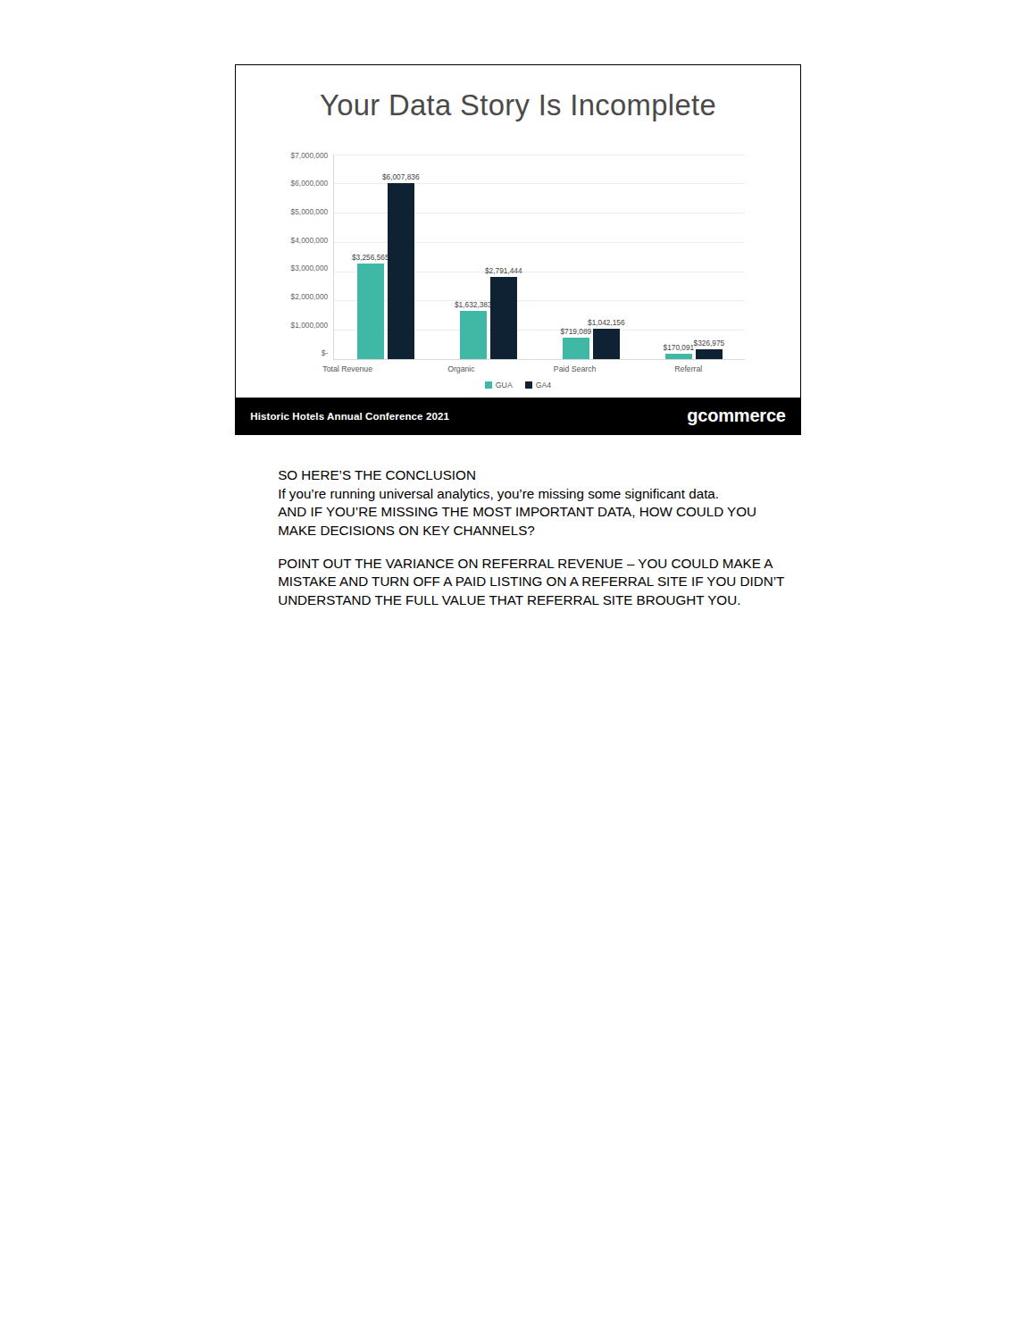Your Data Story Is Incomplete
$7,000,000 $6,000,000 $5,000,000 $4,000,000 $3,000,000 $2,000,000 $1,000,000 $-
$3,256,565
$6,007,836
$1,632,383
$2,791,444
$719,089
$1,042,156
$170,091
$326,975
Total Revenue
Organic
Paid Search
Referral
GUA
GA4
Historic Hotels Annual Conference 2021
gcommerce
So here’s the conclusion
If you’re running universal analytics, you’re missing some significant data.
And if you’re missing the most important data, how could you make decisions on key channels?
Point out the variance on referral revenue – you could make a mistake and turn off a paid listing on a referral site if you didn’t understand the full value that referral site brought you.